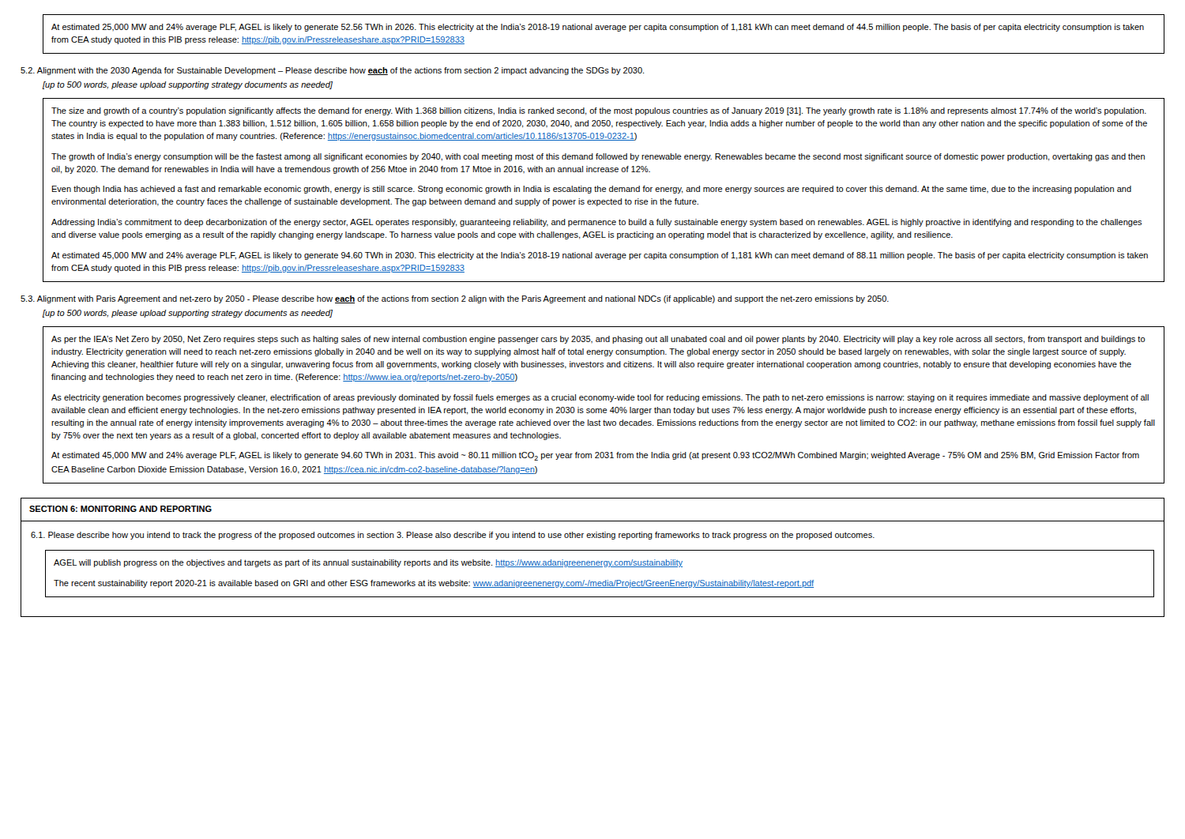At estimated 25,000 MW and 24% average PLF, AGEL is likely to generate 52.56 TWh in 2026. This electricity at the India’s 2018-19 national average per capita consumption of 1,181 kWh can meet demand of 44.5 million people. The basis of per capita electricity consumption is taken from CEA study quoted in this PIB press release: https://pib.gov.in/Pressreleaseshare.aspx?PRID=1592833
5.2. Alignment with the 2030 Agenda for Sustainable Development – Please describe how each of the actions from section 2 impact advancing the SDGs by 2030.
[up to 500 words, please upload supporting strategy documents as needed]
The size and growth of a country’s population significantly affects the demand for energy. With 1.368 billion citizens, India is ranked second, of the most populous countries as of January 2019 [31]. The yearly growth rate is 1.18% and represents almost 17.74% of the world’s population. The country is expected to have more than 1.383 billion, 1.512 billion, 1.605 billion, 1.658 billion people by the end of 2020, 2030, 2040, and 2050, respectively. Each year, India adds a higher number of people to the world than any other nation and the specific population of some of the states in India is equal to the population of many countries. (Reference: https://energsustainsoc.biomedcentral.com/articles/10.1186/s13705-019-0232-1)
The growth of India’s energy consumption will be the fastest among all significant economies by 2040, with coal meeting most of this demand followed by renewable energy. Renewables became the second most significant source of domestic power production, overtaking gas and then oil, by 2020. The demand for renewables in India will have a tremendous growth of 256 Mtoe in 2040 from 17 Mtoe in 2016, with an annual increase of 12%.
Even though India has achieved a fast and remarkable economic growth, energy is still scarce. Strong economic growth in India is escalating the demand for energy, and more energy sources are required to cover this demand. At the same time, due to the increasing population and environmental deterioration, the country faces the challenge of sustainable development. The gap between demand and supply of power is expected to rise in the future.
Addressing India’s commitment to deep decarbonization of the energy sector, AGEL operates responsibly, guaranteeing reliability, and permanence to build a fully sustainable energy system based on renewables. AGEL is highly proactive in identifying and responding to the challenges and diverse value pools emerging as a result of the rapidly changing energy landscape. To harness value pools and cope with challenges, AGEL is practicing an operating model that is characterized by excellence, agility, and resilience.
At estimated 45,000 MW and 24% average PLF, AGEL is likely to generate 94.60 TWh in 2030. This electricity at the India’s 2018-19 national average per capita consumption of 1,181 kWh can meet demand of 88.11 million people. The basis of per capita electricity consumption is taken from CEA study quoted in this PIB press release: https://pib.gov.in/Pressreleaseshare.aspx?PRID=1592833
5.3. Alignment with Paris Agreement and net-zero by 2050 - Please describe how each of the actions from section 2 align with the Paris Agreement and national NDCs (if applicable) and support the net-zero emissions by 2050.
[up to 500 words, please upload supporting strategy documents as needed]
As per the IEA’s Net Zero by 2050, Net Zero requires steps such as halting sales of new internal combustion engine passenger cars by 2035, and phasing out all unabated coal and oil power plants by 2040. Electricity will play a key role across all sectors, from transport and buildings to industry. Electricity generation will need to reach net-zero emissions globally in 2040 and be well on its way to supplying almost half of total energy consumption. The global energy sector in 2050 should be based largely on renewables, with solar the single largest source of supply. Achieving this cleaner, healthier future will rely on a singular, unwavering focus from all governments, working closely with businesses, investors and citizens. It will also require greater international cooperation among countries, notably to ensure that developing economies have the financing and technologies they need to reach net zero in time. (Reference: https://www.iea.org/reports/net-zero-by-2050)
As electricity generation becomes progressively cleaner, electrification of areas previously dominated by fossil fuels emerges as a crucial economy-wide tool for reducing emissions. The path to net-zero emissions is narrow: staying on it requires immediate and massive deployment of all available clean and efficient energy technologies. In the net-zero emissions pathway presented in IEA report, the world economy in 2030 is some 40% larger than today but uses 7% less energy. A major worldwide push to increase energy efficiency is an essential part of these efforts, resulting in the annual rate of energy intensity improvements averaging 4% to 2030 – about three-times the average rate achieved over the last two decades. Emissions reductions from the energy sector are not limited to CO2: in our pathway, methane emissions from fossil fuel supply fall by 75% over the next ten years as a result of a global, concerted effort to deploy all available abatement measures and technologies.
At estimated 45,000 MW and 24% average PLF, AGEL is likely to generate 94.60 TWh in 2031. This avoid ~ 80.11 million tCO2 per year from 2031 from the India grid (at present 0.93 tCO2/MWh Combined Margin; weighted Average - 75% OM and 25% BM, Grid Emission Factor from CEA Baseline Carbon Dioxide Emission Database, Version 16.0, 2021 https://cea.nic.in/cdm-co2-baseline-database/?lang=en)
SECTION 6: MONITORING AND REPORTING
6.1. Please describe how you intend to track the progress of the proposed outcomes in section 3. Please also describe if you intend to use other existing reporting frameworks to track progress on the proposed outcomes.
AGEL will publish progress on the objectives and targets as part of its annual sustainability reports and its website. https://www.adanigreenenergy.com/sustainability
The recent sustainability report 2020-21 is available based on GRI and other ESG frameworks at its website: www.adanigreenenergy.com/-/media/Project/GreenEnergy/Sustainability/latest-report.pdf